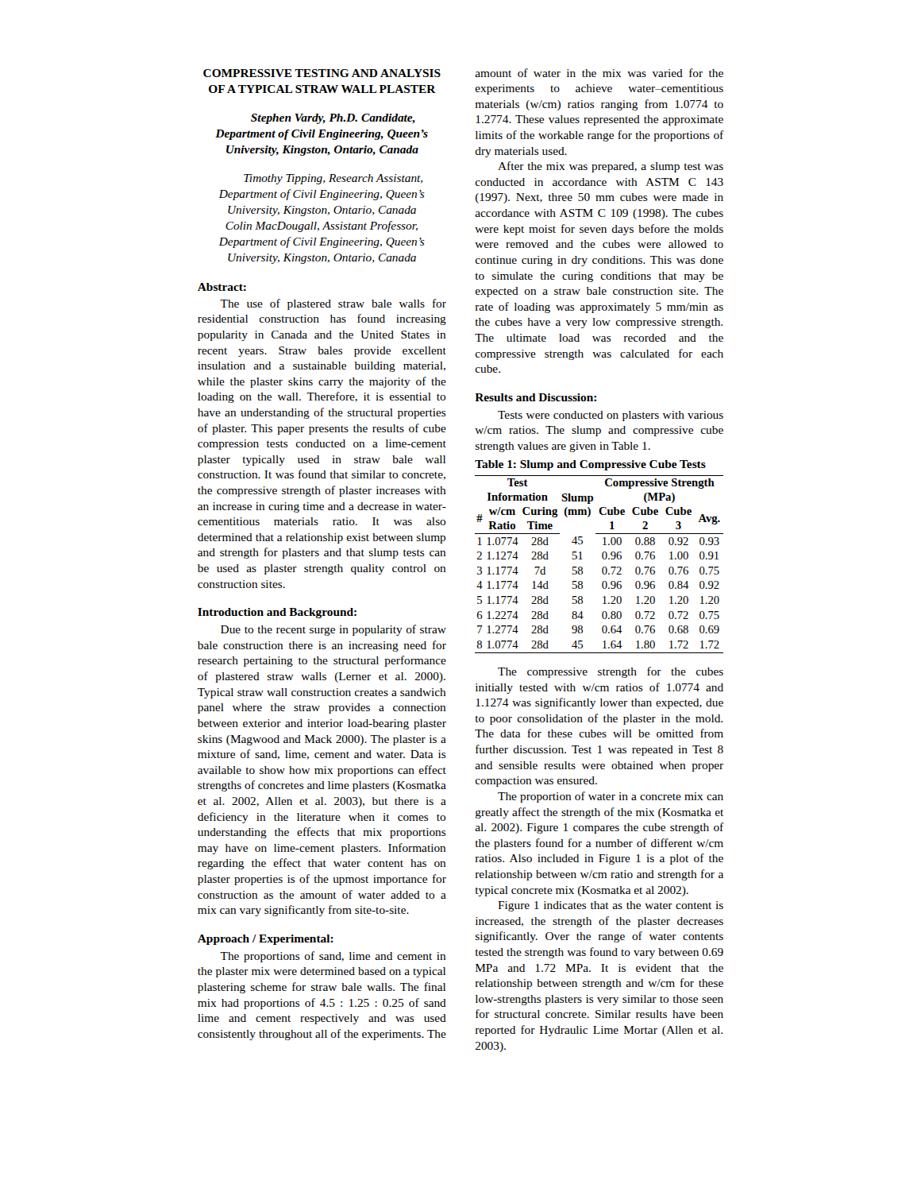Compressive Testing and Analysis of a Typical Straw Wall Plaster
Stephen Vardy, Ph.D. Candidate, Department of Civil Engineering, Queen’s University, Kingston, Ontario, Canada
Timothy Tipping, Research Assistant, Department of Civil Engineering, Queen’s University, Kingston, Ontario, Canada
Colin MacDougall, Assistant Professor, Department of Civil Engineering, Queen’s University, Kingston, Ontario, Canada
Abstract:
The use of plastered straw bale walls for residential construction has found increasing popularity in Canada and the United States in recent years. Straw bales provide excellent insulation and a sustainable building material, while the plaster skins carry the majority of the loading on the wall. Therefore, it is essential to have an understanding of the structural properties of plaster. This paper presents the results of cube compression tests conducted on a lime-cement plaster typically used in straw bale wall construction. It was found that similar to concrete, the compressive strength of plaster increases with an increase in curing time and a decrease in water-cementitious materials ratio. It was also determined that a relationship exist between slump and strength for plasters and that slump tests can be used as plaster strength quality control on construction sites.
Introduction and Background:
Due to the recent surge in popularity of straw bale construction there is an increasing need for research pertaining to the structural performance of plastered straw walls (Lerner et al. 2000). Typical straw wall construction creates a sandwich panel where the straw provides a connection between exterior and interior load-bearing plaster skins (Magwood and Mack 2000). The plaster is a mixture of sand, lime, cement and water. Data is available to show how mix proportions can effect strengths of concretes and lime plasters (Kosmatka et al. 2002, Allen et al. 2003), but there is a deficiency in the literature when it comes to understanding the effects that mix proportions may have on lime-cement plasters. Information regarding the effect that water content has on plaster properties is of the upmost importance for construction as the amount of water added to a mix can vary significantly from site-to-site.
Approach / Experimental:
The proportions of sand, lime and cement in the plaster mix were determined based on a typical plastering scheme for straw bale walls. The final mix had proportions of 4.5 : 1.25 : 0.25 of sand lime and cement respectively and was used consistently throughout all of the experiments. The amount of water in the mix was varied for the experiments to achieve water–cementitious materials (w/cm) ratios ranging from 1.0774 to 1.2774. These values represented the approximate limits of the workable range for the proportions of dry materials used.
After the mix was prepared, a slump test was conducted in accordance with ASTM C 143 (1997). Next, three 50 mm cubes were made in accordance with ASTM C 109 (1998). The cubes were kept moist for seven days before the molds were removed and the cubes were allowed to continue curing in dry conditions. This was done to simulate the curing conditions that may be expected on a straw bale construction site. The rate of loading was approximately 5 mm/min as the cubes have a very low compressive strength. The ultimate load was recorded and the compressive strength was calculated for each cube.
Results and Discussion:
Tests were conducted on plasters with various w/cm ratios. The slump and compressive cube strength values are given in Table 1.
Table 1: Slump and Compressive Cube Tests
| Test Information | Slump (mm) | Compressive Strength (MPa) |
| --- | --- | --- |
| # | w/cm Ratio | Curing Time | Cube 1 | Cube 2 | Cube 3 | Avg. |
| 1 | 1.0774 | 28d | 45 | 1.00 | 0.88 | 0.92 | 0.93 |
| 2 | 1.1274 | 28d | 51 | 0.96 | 0.76 | 1.00 | 0.91 |
| 3 | 1.1774 | 7d | 58 | 0.72 | 0.76 | 0.76 | 0.75 |
| 4 | 1.1774 | 14d | 58 | 0.96 | 0.96 | 0.84 | 0.92 |
| 5 | 1.1774 | 28d | 58 | 1.20 | 1.20 | 1.20 | 1.20 |
| 6 | 1.2274 | 28d | 84 | 0.80 | 0.72 | 0.72 | 0.75 |
| 7 | 1.2774 | 28d | 98 | 0.64 | 0.76 | 0.68 | 0.69 |
| 8 | 1.0774 | 28d | 45 | 1.64 | 1.80 | 1.72 | 1.72 |
The compressive strength for the cubes initially tested with w/cm ratios of 1.0774 and 1.1274 was significantly lower than expected, due to poor consolidation of the plaster in the mold. The data for these cubes will be omitted from further discussion. Test 1 was repeated in Test 8 and sensible results were obtained when proper compaction was ensured.
The proportion of water in a concrete mix can greatly affect the strength of the mix (Kosmatka et al. 2002). Figure 1 compares the cube strength of the plasters found for a number of different w/cm ratios. Also included in Figure 1 is a plot of the relationship between w/cm ratio and strength for a typical concrete mix (Kosmatka et al 2002).
Figure 1 indicates that as the water content is increased, the strength of the plaster decreases significantly. Over the range of water contents tested the strength was found to vary between 0.69 MPa and 1.72 MPa. It is evident that the relationship between strength and w/cm for these low-strengths plasters is very similar to those seen for structural concrete. Similar results have been reported for Hydraulic Lime Mortar (Allen et al. 2003).